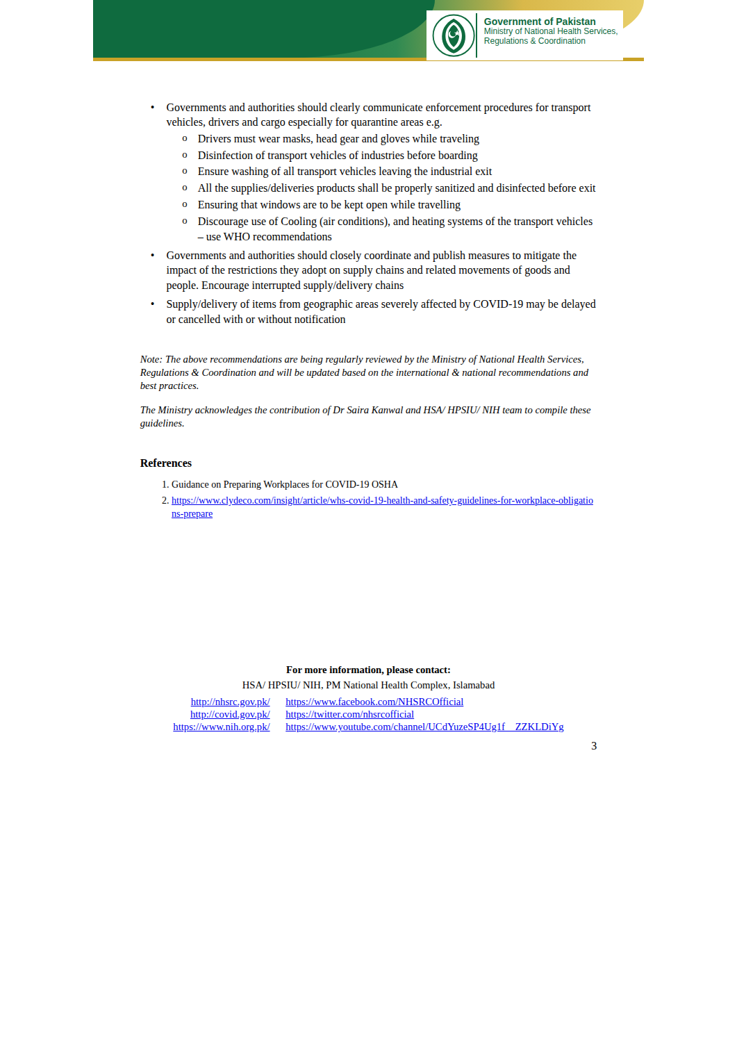Government of Pakistan
Ministry of National Health Services,
Regulations & Coordination
Governments and authorities should clearly communicate enforcement procedures for transport vehicles, drivers and cargo especially for quarantine areas e.g.
Drivers must wear masks, head gear and gloves while traveling
Disinfection of transport vehicles of industries before boarding
Ensure washing of all transport vehicles leaving the industrial exit
All the supplies/deliveries products shall be properly sanitized and disinfected before exit
Ensuring that windows are to be kept open while travelling
Discourage use of Cooling (air conditions), and heating systems of the transport vehicles – use WHO recommendations
Governments and authorities should closely coordinate and publish measures to mitigate the impact of the restrictions they adopt on supply chains and related movements of goods and people. Encourage interrupted supply/delivery chains
Supply/delivery of items from geographic areas severely affected by COVID-19 may be delayed or cancelled with or without notification
Note: The above recommendations are being regularly reviewed by the Ministry of National Health Services, Regulations & Coordination and will be updated based on the international & national recommendations and best practices.
The Ministry acknowledges the contribution of Dr Saira Kanwal and HSA/ HPSIU/ NIH team to compile these guidelines.
References
Guidance on Preparing Workplaces for COVID-19 OSHA
https://www.clydeco.com/insight/article/whs-covid-19-health-and-safety-guidelines-for-workplace-obligations-prepare
For more information, please contact:
HSA/ HPSIU/ NIH, PM National Health Complex, Islamabad
http://nhsrc.gov.pk/
http://covid.gov.pk/
https://www.nih.org.pk/
https://www.facebook.com/NHSRCOfficial
https://twitter.com/nhsrcofficial
https://www.youtube.com/channel/UCdYuzeSP4Ug1f__ZZKLDiYg
3